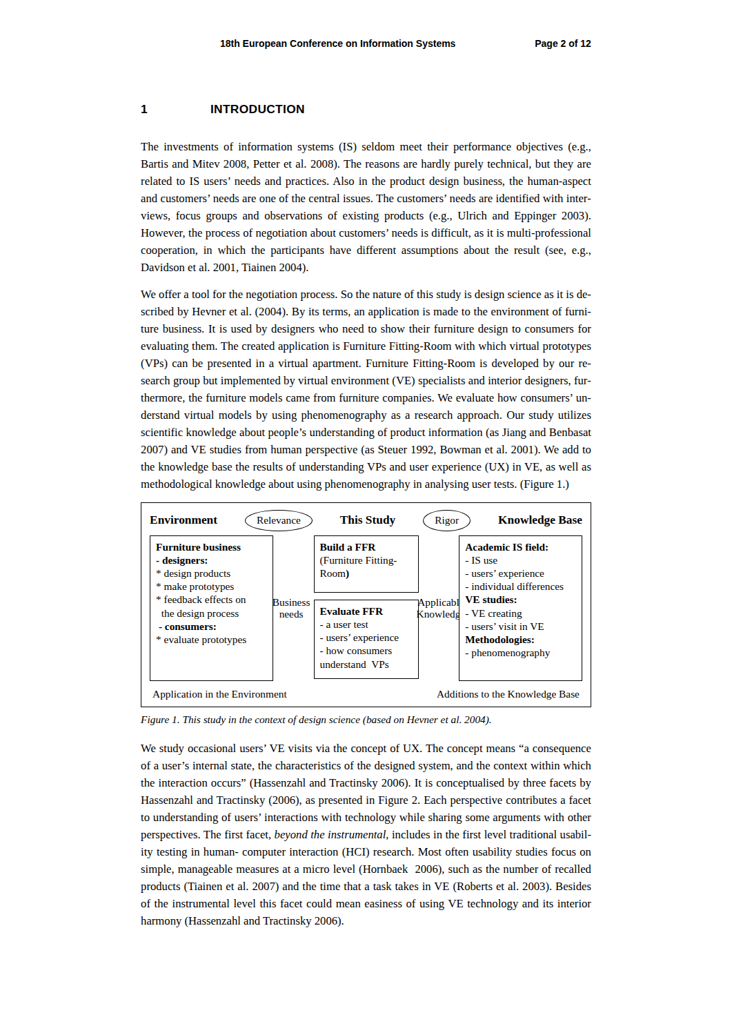18th European Conference on Information Systems
Page 2 of 12
1 INTRODUCTION
The investments of information systems (IS) seldom meet their performance objectives (e.g., Bartis and Mitev 2008, Petter et al. 2008). The reasons are hardly purely technical, but they are related to IS users’ needs and practices. Also in the product design business, the human-aspect and customers’ needs are one of the central issues. The customers’ needs are identified with interviews, focus groups and observations of existing products (e.g., Ulrich and Eppinger 2003). However, the process of negotiation about customers’ needs is difficult, as it is multi-professional cooperation, in which the participants have different assumptions about the result (see, e.g., Davidson et al. 2001, Tiainen 2004).
We offer a tool for the negotiation process. So the nature of this study is design science as it is described by Hevner et al. (2004). By its terms, an application is made to the environment of furniture business. It is used by designers who need to show their furniture design to consumers for evaluating them. The created application is Furniture Fitting-Room with which virtual prototypes (VPs) can be presented in a virtual apartment. Furniture Fitting-Room is developed by our research group but implemented by virtual environment (VE) specialists and interior designers, furthermore, the furniture models came from furniture companies. We evaluate how consumers’ understand virtual models by using phenomenography as a research approach. Our study utilizes scientific knowledge about people’s understanding of product information (as Jiang and Benbasat 2007) and VE studies from human perspective (as Steuer 1992, Bowman et al. 2001). We add to the knowledge base the results of understanding VPs and user experience (UX) in VE, as well as methodological knowledge about using phenomenography in analysing user tests. (Figure 1.)
Environment Relevance This Study Rigor Knowledge Base
Furniture business
- designers:
* design products
* make prototypes
* feedback effects on
the design process
- consumers:
* evaluate prototypes
Business
needs
Build a FFR
(Furniture Fitting-
Room)
Evaluate FFR
- a user test
- users’ experience
- how consumers
understand VPs
Applicable
Knowledge
Academic IS field:
- IS use
- users’ experience
- individual differences
VE studies:
- VE creating
- users’ visit in VE
Methodologies:
- phenomenography
Application in the Environment Additions to the Knowledge Base
Figure 1. This study in the context of design science (based on Hevner et al. 2004).
We study occasional users’ VE visits via the concept of UX. The concept means “a consequence of a user’s internal state, the characteristics of the designed system, and the context within which the interaction occurs” (Hassenzahl and Tractinsky 2006). It is conceptualised by three facets by Hassenzahl and Tractinsky (2006), as presented in Figure 2. Each perspective contributes a facet to understanding of users’ interactions with technology while sharing some arguments with other perspectives. The first facet, beyond the instrumental, includes in the first level traditional usability testing in human- computer interaction (HCI) research. Most often usability studies focus on simple, manageable measures at a micro level (Hornbaek 2006), such as the number of recalled products (Tiainen et al. 2007) and the time that a task takes in VE (Roberts et al. 2003). Besides of the instrumental level this facet could mean easiness of using VE technology and its interior harmony (Hassenzahl and Tractinsky 2006).